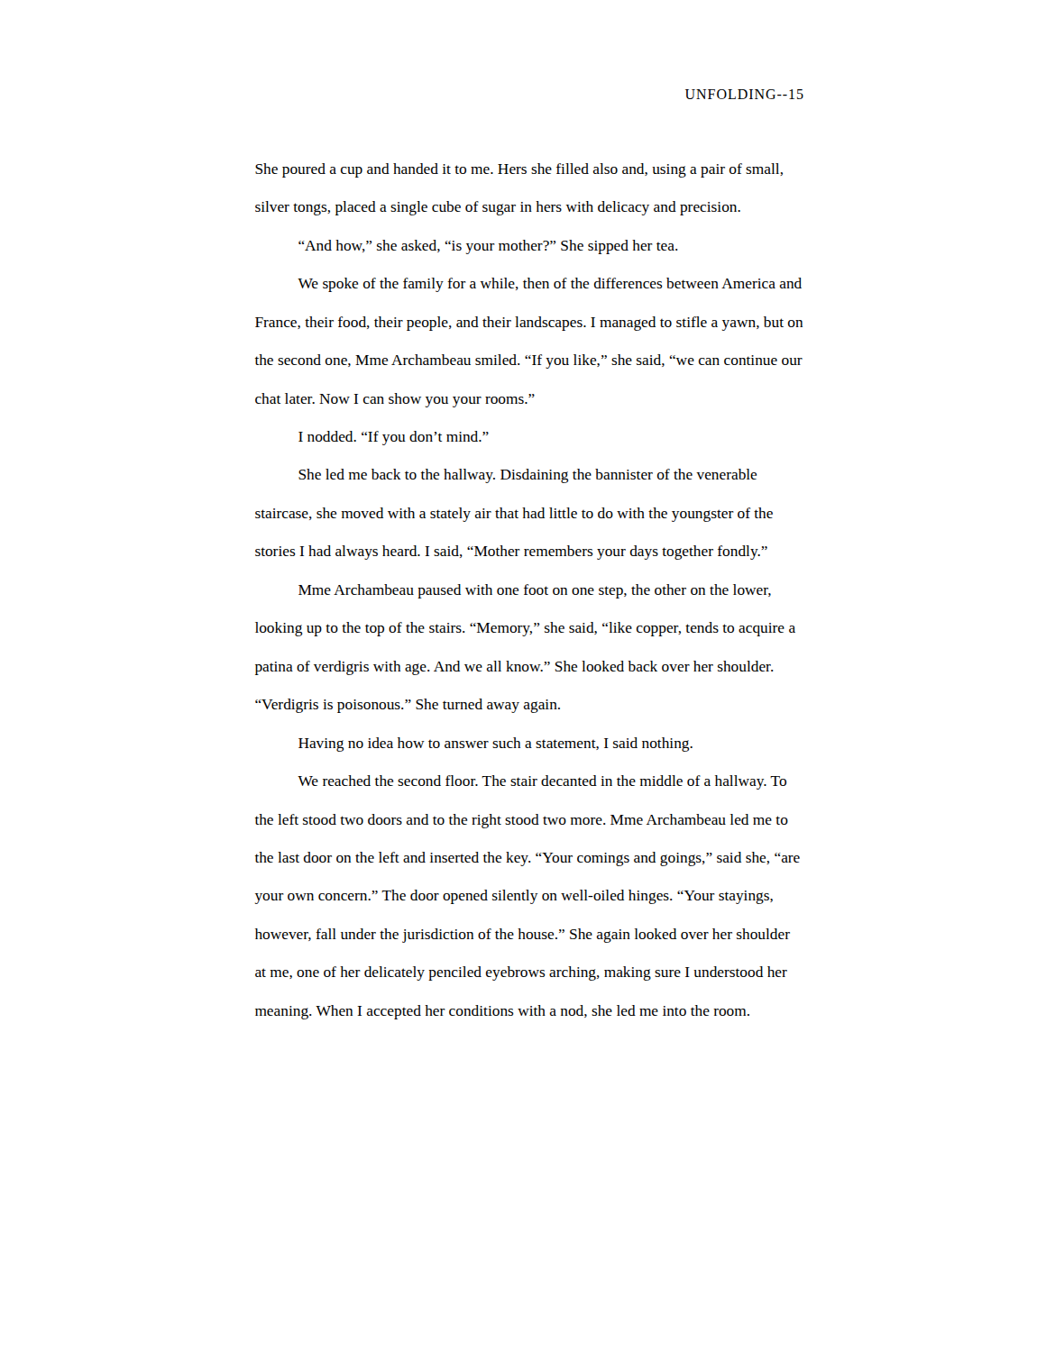UNFOLDING--15
She poured a cup and handed it to me. Hers she filled also and, using a pair of small, silver tongs, placed a single cube of sugar in hers with delicacy and precision.
“And how,” she asked, “is your mother?” She sipped her tea.
We spoke of the family for a while, then of the differences between America and France, their food, their people, and their landscapes. I managed to stifle a yawn, but on the second one, Mme Archambeau smiled. “If you like,” she said, “we can continue our chat later. Now I can show you your rooms.”
I nodded. “If you don’t mind.”
She led me back to the hallway. Disdaining the bannister of the venerable staircase, she moved with a stately air that had little to do with the youngster of the stories I had always heard. I said, “Mother remembers your days together fondly.”
Mme Archambeau paused with one foot on one step, the other on the lower, looking up to the top of the stairs. “Memory,” she said, “like copper, tends to acquire a patina of verdigris with age. And we all know.” She looked back over her shoulder. “Verdigris is poisonous.” She turned away again.
Having no idea how to answer such a statement, I said nothing.
We reached the second floor. The stair decanted in the middle of a hallway. To the left stood two doors and to the right stood two more. Mme Archambeau led me to the last door on the left and inserted the key. “Your comings and goings,” said she, “are your own concern.” The door opened silently on well-oiled hinges. “Your stayings, however, fall under the jurisdiction of the house.” She again looked over her shoulder at me, one of her delicately penciled eyebrows arching, making sure I understood her meaning. When I accepted her conditions with a nod, she led me into the room.